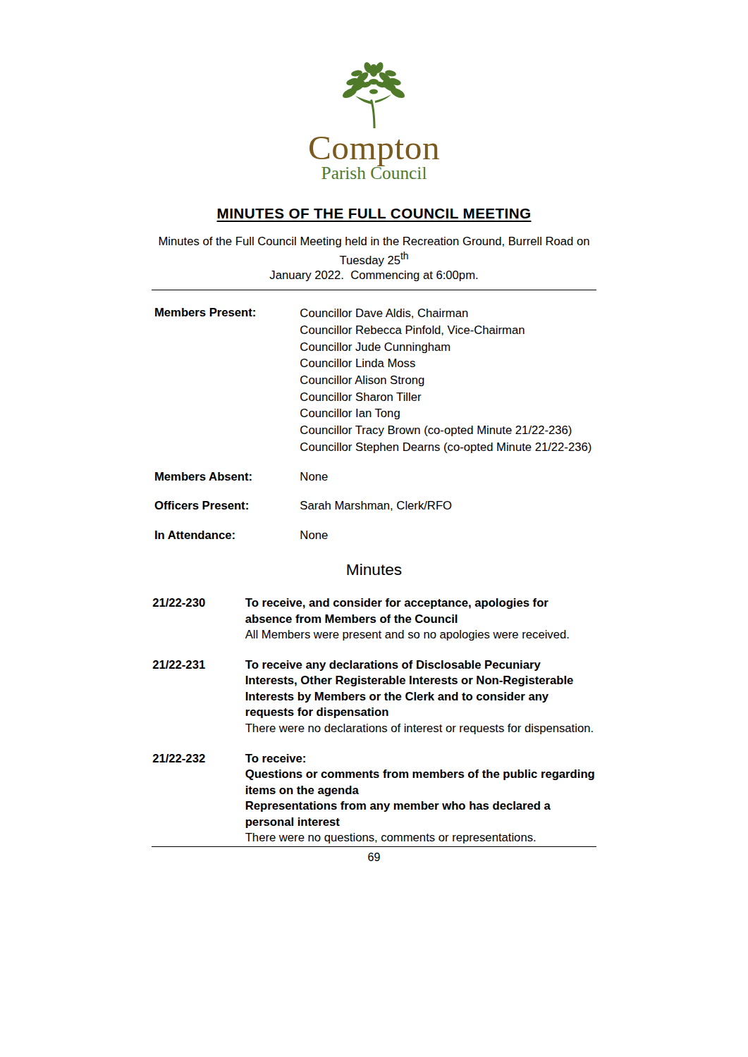Compton
Parish Council
MINUTES OF THE FULL COUNCIL MEETING
Minutes of the Full Council Meeting held in the Recreation Ground, Burrell Road on Tuesday 25th
January 2022. Commencing at 6:00pm.
| Members Present: | Councillor Dave Aldis, Chairman Councillor Rebecca Pinfold, Vice-Chairman Councillor Jude Cunningham Councillor Linda Moss Councillor Alison Strong Councillor Sharon Tiller Councillor Ian Tong Councillor Tracy Brown (co-opted Minute 21/22-236) Councillor Stephen Dearns (co-opted Minute 21/22-236) |
| Members Absent: | None |
| Officers Present: | Sarah Marshman, Clerk/RFO |
| In Attendance: | None |
Minutes
| 21/22-230 | To receive, and consider for acceptance, apologies for absence from Members of the Council All Members were present and so no apologies were received. |
| 21/22-231 | To receive any declarations of Disclosable Pecuniary Interests, Other Registerable Interests or Non-Registerable Interests by Members or the Clerk and to consider any requests for dispensation There were no declarations of interest or requests for dispensation. |
| 21/22-232 | To receive: Questions or comments from members of the public regarding items on the agenda Representations from any member who has declared a personal interest There were no questions, comments or representations. |
69